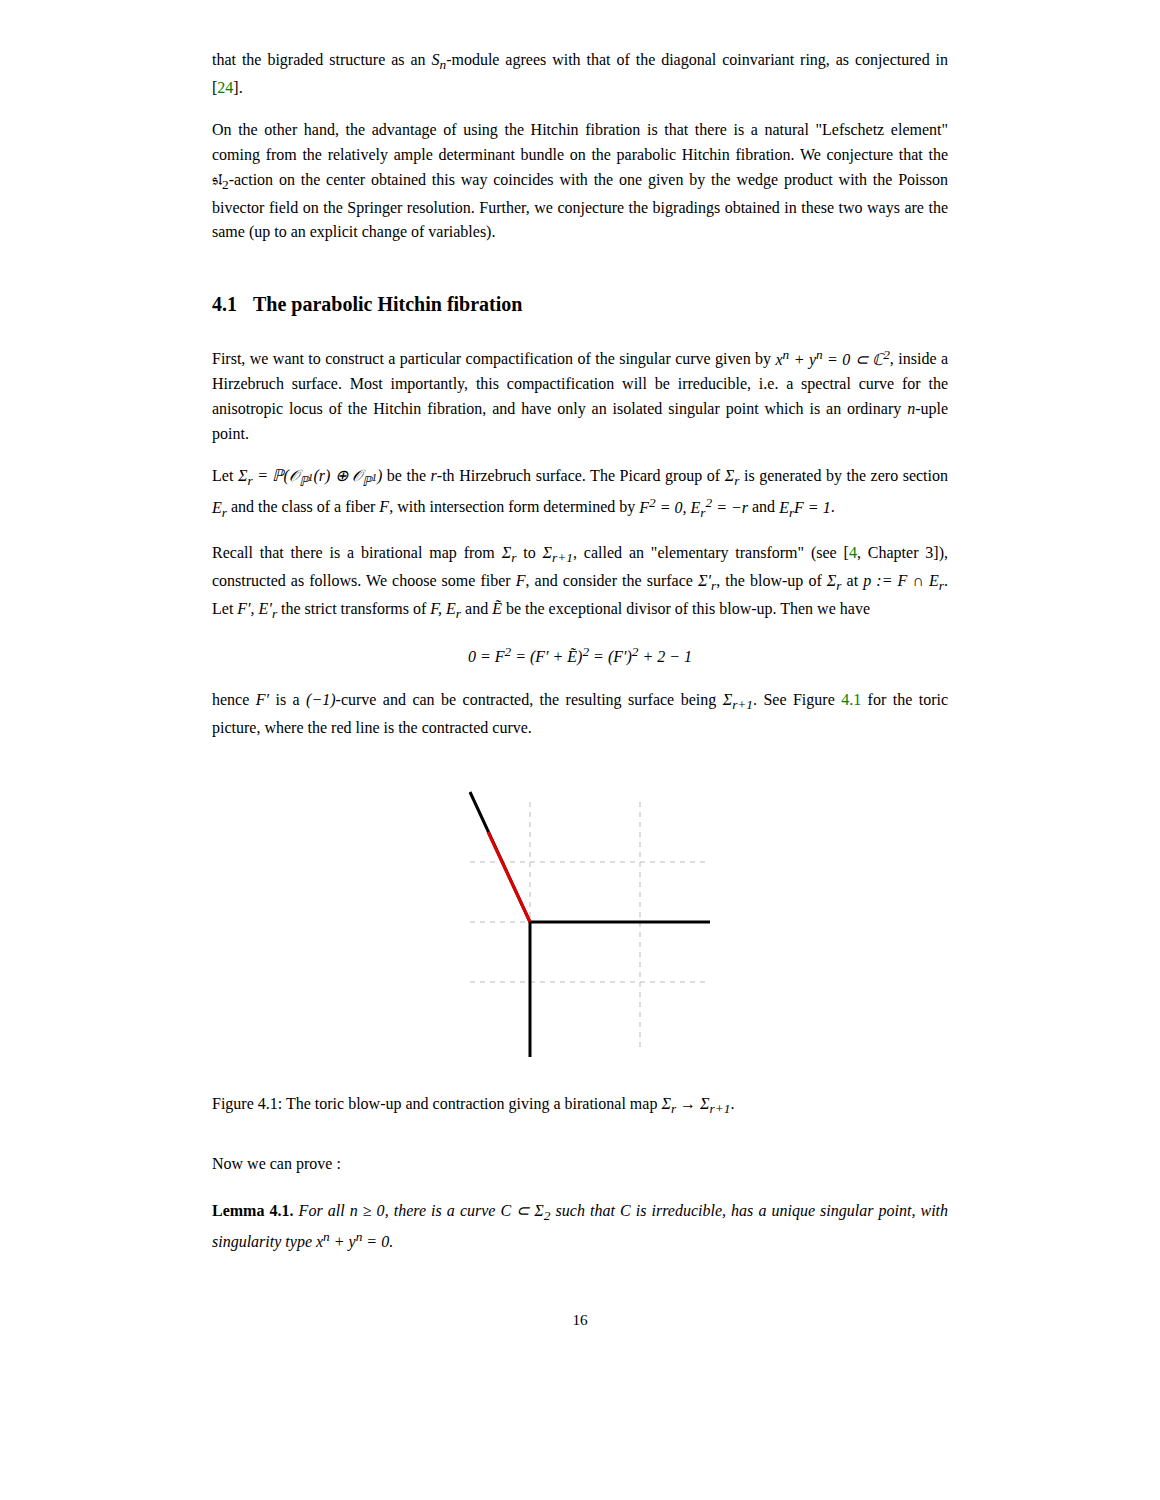that the bigraded structure as an Sn-module agrees with that of the diagonal coinvariant ring, as conjectured in [24].
On the other hand, the advantage of using the Hitchin fibration is that there is a natural "Lefschetz element" coming from the relatively ample determinant bundle on the parabolic Hitchin fibration. We conjecture that the 𝔰𝔩2-action on the center obtained this way coincides with the one given by the wedge product with the Poisson bivector field on the Springer resolution. Further, we conjecture the bigradings obtained in these two ways are the same (up to an explicit change of variables).
4.1 The parabolic Hitchin fibration
First, we want to construct a particular compactification of the singular curve given by xn + yn = 0 ⊂ ℂ2, inside a Hirzebruch surface. Most importantly, this compactification will be irreducible, i.e. a spectral curve for the anisotropic locus of the Hitchin fibration, and have only an isolated singular point which is an ordinary n-uple point.
Let Σr = ℙ(𝒪ℙ1(r) ⊕ 𝒪ℙ1) be the r-th Hirzebruch surface. The Picard group of Σr is generated by the zero section Er and the class of a fiber F, with intersection form determined by F2 = 0, Er2 = −r and ErF = 1.
Recall that there is a birational map from Σr to Σr+1, called an "elementary transform" (see [4, Chapter 3]), constructed as follows. We choose some fiber F, and consider the surface Σ′r, the blow-up of Σr at p := F ∩ Er. Let F′, E′r the strict transforms of F, Er and Ẽ be the exceptional divisor of this blow-up. Then we have
0 = F2 = (F′ + Ẽ)2 = (F′)2 + 2 − 1
hence F′ is a (−1)-curve and can be contracted, the resulting surface being Σr+1. See Figure 4.1 for the toric picture, where the red line is the contracted curve.
Figure 4.1: The toric blow-up and contraction giving a birational map Σr → Σr+1.
Now we can prove :
Lemma 4.1. For all n ≥ 0, there is a curve C ⊂ Σ2 such that C is irreducible, has a unique singular point, with singularity type xn + yn = 0.
16